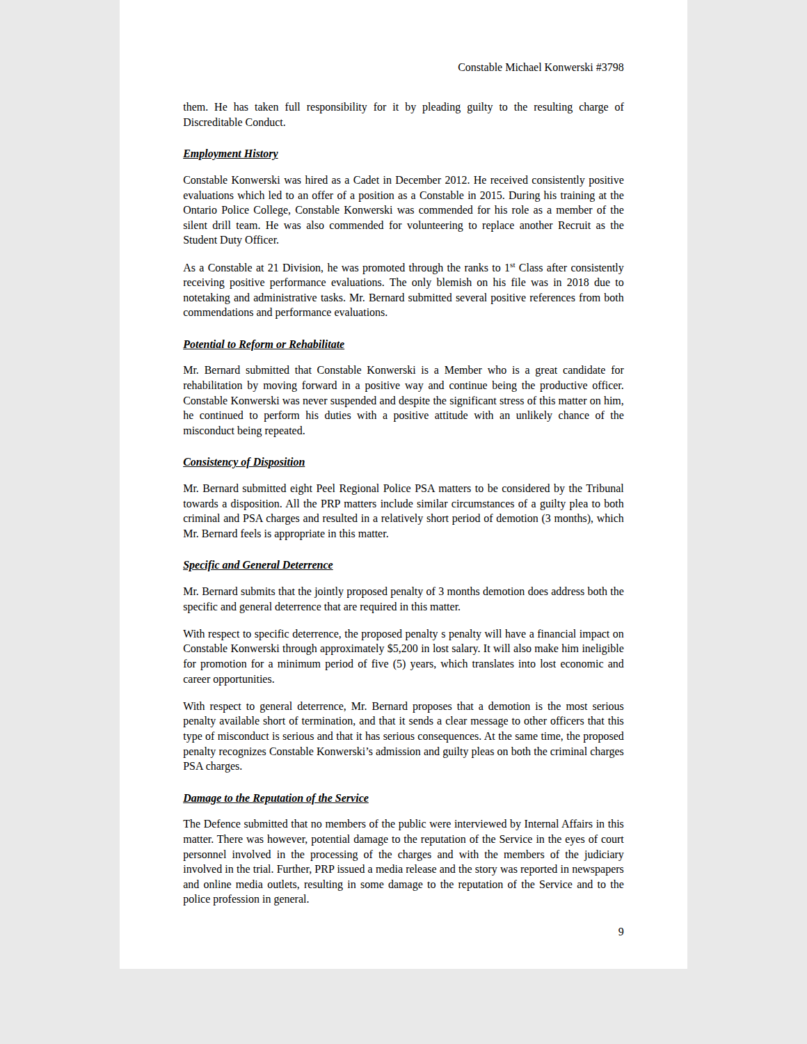Constable Michael Konwerski #3798
them. He has taken full responsibility for it by pleading guilty to the resulting charge of Discreditable Conduct.
Employment History
Constable Konwerski was hired as a Cadet in December 2012. He received consistently positive evaluations which led to an offer of a position as a Constable in 2015. During his training at the Ontario Police College, Constable Konwerski was commended for his role as a member of the silent drill team. He was also commended for volunteering to replace another Recruit as the Student Duty Officer.
As a Constable at 21 Division, he was promoted through the ranks to 1st Class after consistently receiving positive performance evaluations. The only blemish on his file was in 2018 due to notetaking and administrative tasks. Mr. Bernard submitted several positive references from both commendations and performance evaluations.
Potential to Reform or Rehabilitate
Mr. Bernard submitted that Constable Konwerski is a Member who is a great candidate for rehabilitation by moving forward in a positive way and continue being the productive officer. Constable Konwerski was never suspended and despite the significant stress of this matter on him, he continued to perform his duties with a positive attitude with an unlikely chance of the misconduct being repeated.
Consistency of Disposition
Mr. Bernard submitted eight Peel Regional Police PSA matters to be considered by the Tribunal towards a disposition. All the PRP matters include similar circumstances of a guilty plea to both criminal and PSA charges and resulted in a relatively short period of demotion (3 months), which Mr. Bernard feels is appropriate in this matter.
Specific and General Deterrence
Mr. Bernard submits that the jointly proposed penalty of 3 months demotion does address both the specific and general deterrence that are required in this matter.
With respect to specific deterrence, the proposed penalty s penalty will have a financial impact on Constable Konwerski through approximately $5,200 in lost salary. It will also make him ineligible for promotion for a minimum period of five (5) years, which translates into lost economic and career opportunities.
With respect to general deterrence, Mr. Bernard proposes that a demotion is the most serious penalty available short of termination, and that it sends a clear message to other officers that this type of misconduct is serious and that it has serious consequences. At the same time, the proposed penalty recognizes Constable Konwerski’s admission and guilty pleas on both the criminal charges PSA charges.
Damage to the Reputation of the Service
The Defence submitted that no members of the public were interviewed by Internal Affairs in this matter. There was however, potential damage to the reputation of the Service in the eyes of court personnel involved in the processing of the charges and with the members of the judiciary involved in the trial. Further, PRP issued a media release and the story was reported in newspapers and online media outlets, resulting in some damage to the reputation of the Service and to the police profession in general.
9